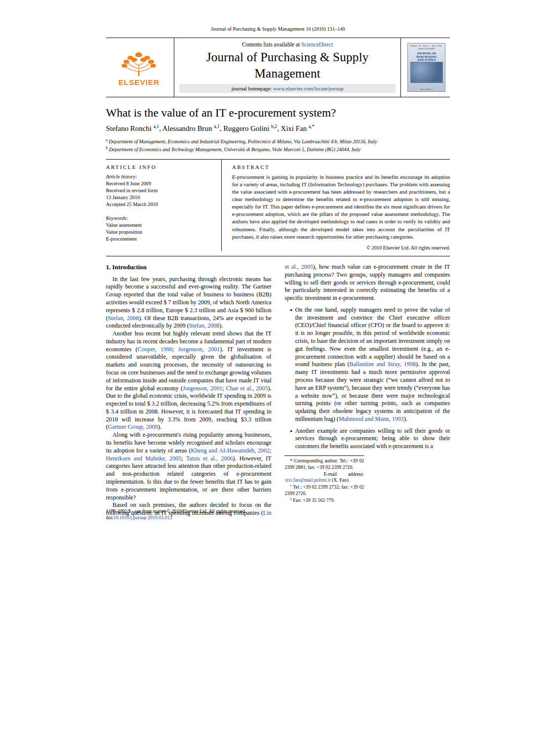Journal of Purchasing & Supply Management 16 (2010) 131–140
ELSEVIER
Contents lists available at ScienceDirect
Journal of Purchasing & Supply Management
journal homepage: www.elsevier.com/locate/pursup
Volume 16 Issue 2 June 2010 ISSN 1478-4092
JOURNAL OF
PURCHASING
AND SUPPLY
MANAGEMENT
ScienceDirect
What is the value of an IT e-procurement system?
Stefano Ronchi a,1, Alessandro Brun a,1, Ruggero Golini b,2, Xixi Fan a,*
a Department of Management, Economics and Industrial Engineering, Politecnico di Milano, Via Lambruschini 4/b, Milan 20156, Italy
b Department of Economics and Technology Management, Università di Bergamo, Viale Marconi 5, Dalmine (BG) 24044, Italy
Article info
Article history:
Received 8 June 2009
Received in revised form
13 January 2010
Accepted 25 March 2010
Keywords:
Value assessment
Value proposition
E-procurement
Abstract
E-procurement is gaining in popularity in business practice and its benefits encourage its adoption for a variety of areas, including IT (Information Technology) purchases. The problem with assessing the value associated with e-procurement has been addressed by researchers and practitioners, but a clear methodology to determine the benefits related to e-procurement adoption is still missing, especially for IT. This paper defines e-procurement and identifies the six most significant drivers for e-procurement adoption, which are the pillars of the proposed value assessment methodology. The authors have also applied the developed methodology to real cases in order to verify its validity and robustness. Finally, although the developed model takes into account the peculiarities of IT purchases, it also raises more research opportunities for other purchasing categories.
© 2010 Elsevier Ltd. All rights reserved.
1. Introduction
In the last few years, purchasing through electronic means has rapidly become a successful and ever-growing reality. The Gartner Group reported that the total value of business to business (B2B) activities would exceed $ 7 trillion by 2009, of which North America represents $ 2.8 trillion, Europe $ 2.3 trillion and Asia $ 900 billion (Stefan, 2008). Of these B2B transactions, 24% are expected to be conducted electronically by 2009 (Stefan, 2008).
Another less recent but highly relevant trend shows that the IT industry has in recent decades become a fundamental part of modern economies (Cooper, 1990; Jorgenson, 2001). IT investment is considered unavoidable, especially given the globalisation of markets and sourcing processes, the necessity of outsourcing to focus on core businesses and the need to exchange growing volumes of information inside and outside companies that have made IT vital for the entire global economy (Jorgenson, 2001; Chae et al., 2005). Due to the global economic crisis, worldwide IT spending in 2009 is expected to total $ 3.2 trillion, decreasing 5.2% from expenditures of $ 3.4 trillion in 2008. However, it is forecasted that IT spending in 2010 will increase by 3.3% from 2009, reaching $3.3 trillion (Gartner Group, 2009).
Along with e-procurement's rising popularity among businesses, its benefits have become widely recognised and scholars encourage its adoption for a variety of areas (Kheng and AI-Hawamdeh, 2002; Henriksen and Mahnke, 2005; Tatsis et al., 2006). However, IT categories have attracted less attention than other production-related and non-production related categories of e-procurement implementation. Is this due to the fewer benefits that IT has to gain from e-procurement implementation, or are there other barriers responsible?
Based on such premises, the authors decided to focus on the following question: as IT spending increases among companies (Lin et al., 2005), how much value can e-procurement create in the IT purchasing process? Two groups, supply managers and companies willing to sell their goods or services through e-procurement, could be particularly interested in correctly estimating the benefits of a specific investment in e-procurement.
On the one hand, supply managers need to prove the value of the investment and convince the Chief executive officer (CEO)/Chief financial officer (CFO) or the board to approve it: it is no longer possible, in this period of worldwide economic crisis, to base the decision of an important investment simply on gut feelings. Now even the smallest investment (e.g., an e-procurement connection with a supplier) should be based on a sound business plan (Ballantine and Stray, 1998). In the past, many IT investments had a much more permissive approval process because they were strategic (“we cannot afford not to have an ERP system”), because they were trendy (“everyone has a website now”), or because there were major technological turning points (or other turning points, such as companies updating their obsolete legacy systems in anticipation of the millennium bug) (Mahmood and Mann, 1993).
Another example are companies willing to sell their goods or services through e-procurement; being able to show their customers the benefits associated with e-procurement is a
* Corresponding author. Tel.: +39 02 2399 2881; fax: +39 02 2399 2720.
E-mail address: xixi.fan@mail.polimi.it (X. Fan).
1 Tel.: +39 02 2399 2732; fax: +39 02 2399 2720.
2 Fax: +39 35 562 779.
1478-4092/$ - see front matter © 2010 Elsevier Ltd. All rights reserved.
doi:10.1016/j.pursup.2010.03.013